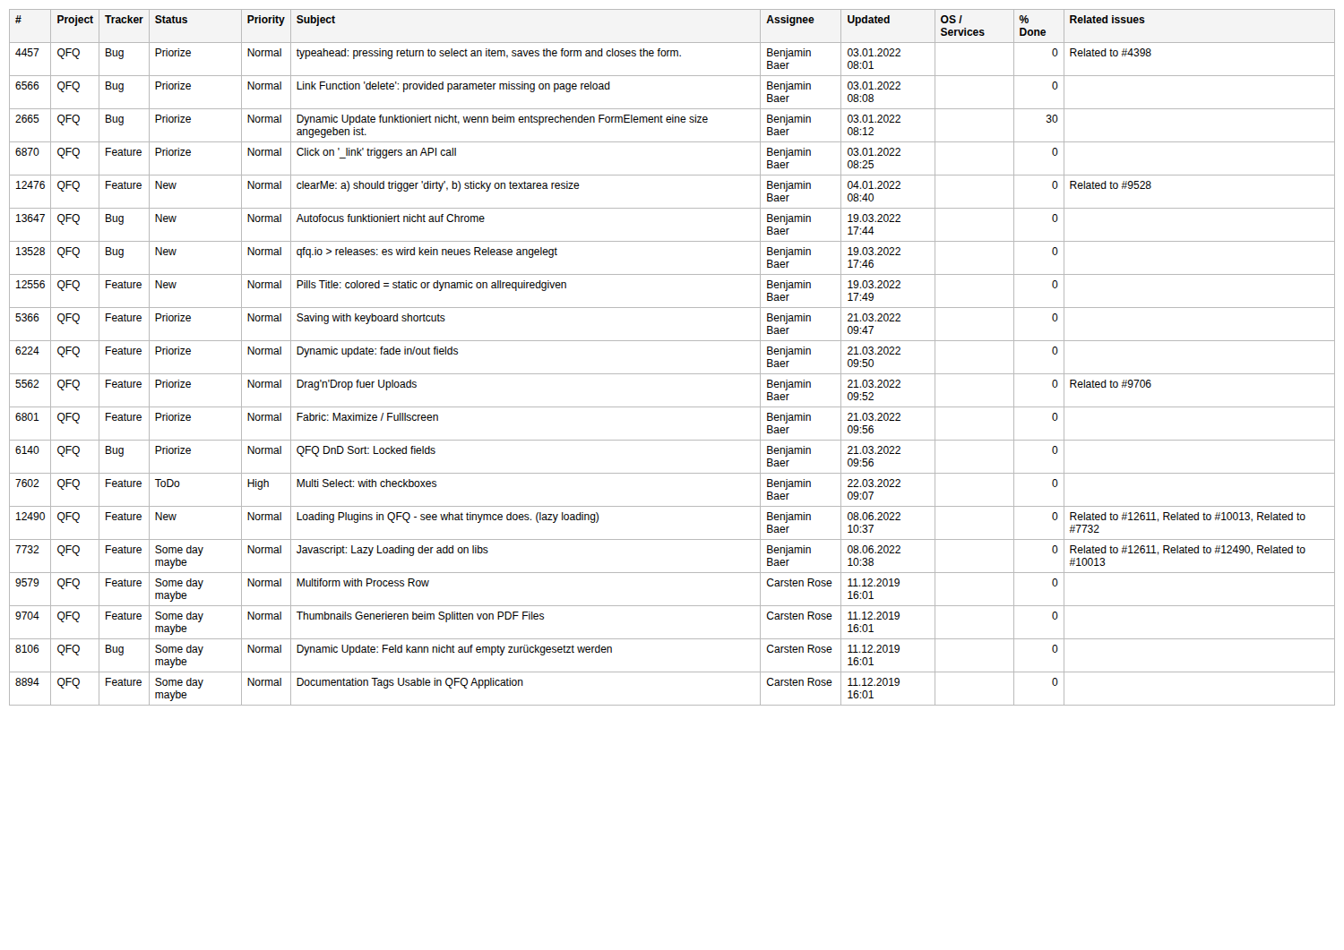| # | Project | Tracker | Status | Priority | Subject | Assignee | Updated | OS / Services | % Done | Related issues |
| --- | --- | --- | --- | --- | --- | --- | --- | --- | --- | --- |
| 4457 | QFQ | Bug | Priorize | Normal | typeahead: pressing return to select an item, saves the form and closes the form. | Benjamin Baer | 03.01.2022 08:01 | | 0 | Related to #4398 |
| 6566 | QFQ | Bug | Priorize | Normal | Link Function 'delete': provided parameter missing on page reload | Benjamin Baer | 03.01.2022 08:08 | | 0 | |
| 2665 | QFQ | Bug | Priorize | Normal | Dynamic Update funktioniert nicht, wenn beim entsprechenden FormElement eine size angegeben ist. | Benjamin Baer | 03.01.2022 08:12 | | 30 | |
| 6870 | QFQ | Feature | Priorize | Normal | Click on '_link' triggers an API call | Benjamin Baer | 03.01.2022 08:25 | | 0 | |
| 12476 | QFQ | Feature | New | Normal | clearMe: a) should trigger 'dirty', b) sticky on textarea resize | Benjamin Baer | 04.01.2022 08:40 | | 0 | Related to #9528 |
| 13647 | QFQ | Bug | New | Normal | Autofocus funktioniert nicht auf Chrome | Benjamin Baer | 19.03.2022 17:44 | | 0 | |
| 13528 | QFQ | Bug | New | Normal | qfq.io > releases: es wird kein neues Release angelegt | Benjamin Baer | 19.03.2022 17:46 | | 0 | |
| 12556 | QFQ | Feature | New | Normal | Pills Title: colored = static or dynamic on allrequiredgiven | Benjamin Baer | 19.03.2022 17:49 | | 0 | |
| 5366 | QFQ | Feature | Priorize | Normal | Saving with keyboard shortcuts | Benjamin Baer | 21.03.2022 09:47 | | 0 | |
| 6224 | QFQ | Feature | Priorize | Normal | Dynamic update: fade in/out fields | Benjamin Baer | 21.03.2022 09:50 | | 0 | |
| 5562 | QFQ | Feature | Priorize | Normal | Drag'n'Drop fuer Uploads | Benjamin Baer | 21.03.2022 09:52 | | 0 | Related to #9706 |
| 6801 | QFQ | Feature | Priorize | Normal | Fabric: Maximize / Fulllscreen | Benjamin Baer | 21.03.2022 09:56 | | 0 | |
| 6140 | QFQ | Bug | Priorize | Normal | QFQ DnD Sort: Locked fields | Benjamin Baer | 21.03.2022 09:56 | | 0 | |
| 7602 | QFQ | Feature | ToDo | High | Multi Select: with checkboxes | Benjamin Baer | 22.03.2022 09:07 | | 0 | |
| 12490 | QFQ | Feature | New | Normal | Loading Plugins in QFQ - see what tinymce does. (lazy loading) | Benjamin Baer | 08.06.2022 10:37 | | 0 | Related to #12611, Related to #10013, Related to #7732 |
| 7732 | QFQ | Feature | Some day maybe | Normal | Javascript: Lazy Loading der add on libs | Benjamin Baer | 08.06.2022 10:38 | | 0 | Related to #12611, Related to #12490, Related to #10013 |
| 9579 | QFQ | Feature | Some day maybe | Normal | Multiform with Process Row | Carsten Rose | 11.12.2019 16:01 | | 0 | |
| 9704 | QFQ | Feature | Some day maybe | Normal | Thumbnails Generieren beim Splitten von PDF Files | Carsten Rose | 11.12.2019 16:01 | | 0 | |
| 8106 | QFQ | Bug | Some day maybe | Normal | Dynamic Update: Feld kann nicht auf empty zurückgesetzt werden | Carsten Rose | 11.12.2019 16:01 | | 0 | |
| 8894 | QFQ | Feature | Some day maybe | Normal | Documentation Tags Usable in QFQ Application | Carsten Rose | 11.12.2019 16:01 | | 0 | |